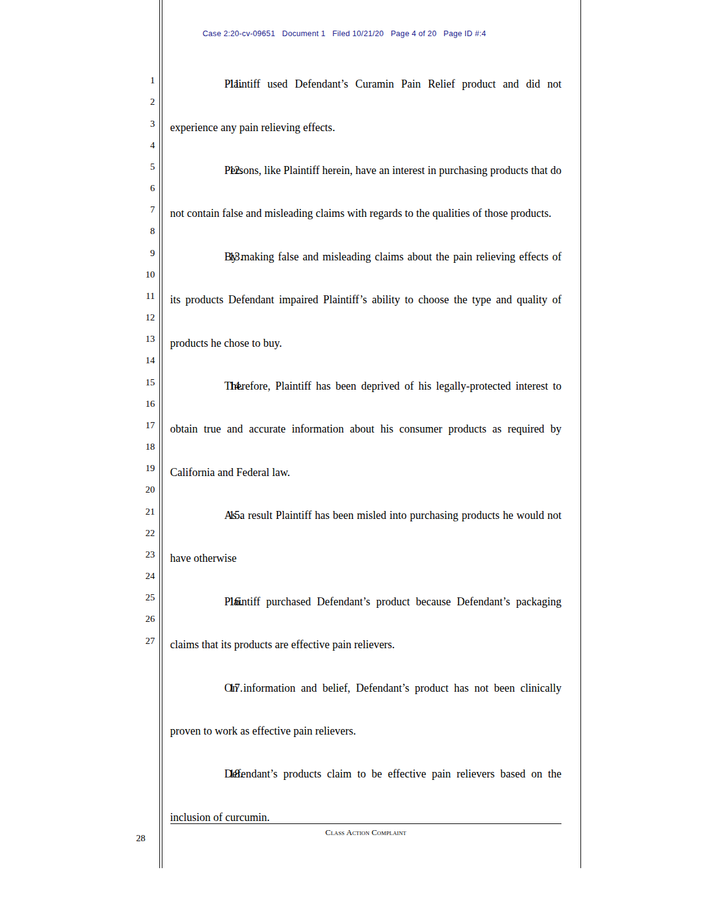Case 2:20-cv-09651 Document 1 Filed 10/21/20 Page 4 of 20 Page ID #:4
1
2
3
4
5
6
7
8
9
10
11
12
13
14
15
16
17
18
19
20
21
22
23
24
25
26
27
11. Plaintiff used Defendant’s Curamin Pain Relief product and did not experience any pain relieving effects.
12. Persons, like Plaintiff herein, have an interest in purchasing products that do not contain false and misleading claims with regards to the qualities of those products.
13. By making false and misleading claims about the pain relieving effects of its products Defendant impaired Plaintiff’s ability to choose the type and quality of products he chose to buy.
14. Therefore, Plaintiff has been deprived of his legally-protected interest to obtain true and accurate information about his consumer products as required by California and Federal law.
15. As a result Plaintiff has been misled into purchasing products he would not have otherwise
16. Plaintiff purchased Defendant’s product because Defendant’s packaging claims that its products are effective pain relievers.
17. On information and belief, Defendant’s product has not been clinically proven to work as effective pain relievers.
18. Defendant’s products claim to be effective pain relievers based on the inclusion of curcumin.
28
Class Action Complaint